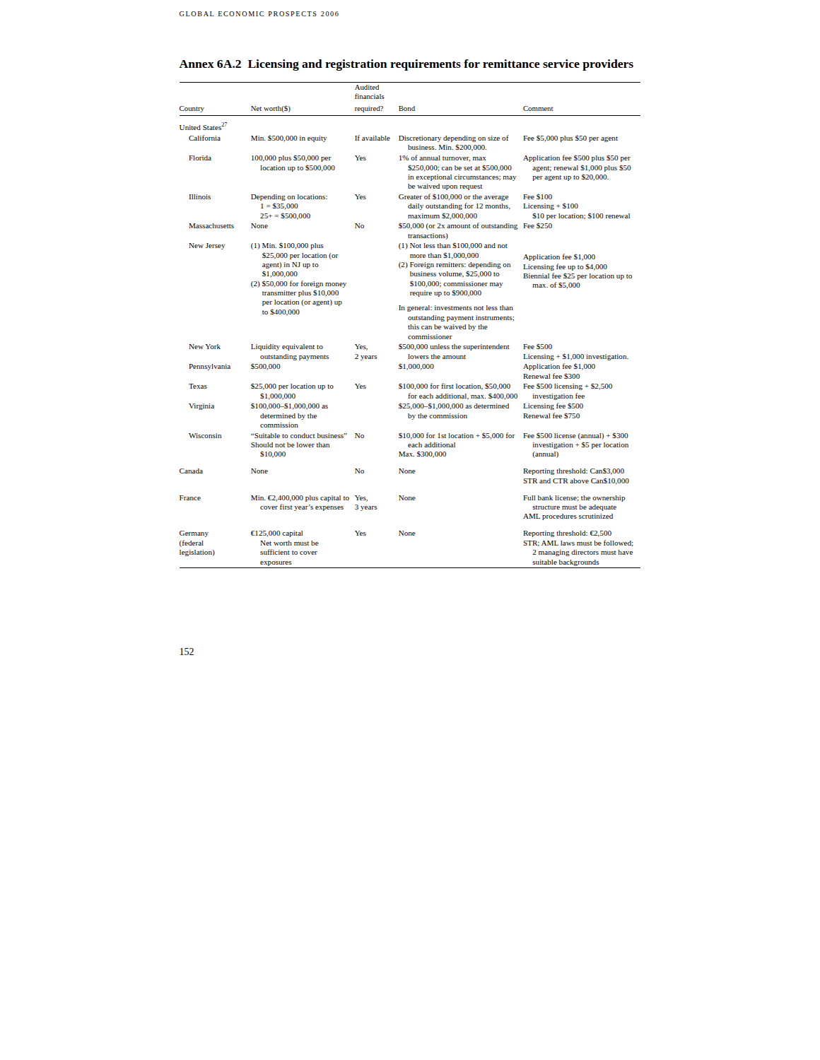Global Economic Prospects 2006
Annex 6A.2 Licensing and registration requirements for remittance service providers
| | | Audited financials | | |
| --- | --- | --- | --- | --- |
| Country | Net worth($) | required? | Bond | Comment |
| United States 27 | | | | |
| California | Min. $500,000 in equity | If available | Discretionary depending on size of business. Min. $200,000. | Fee $5,000 plus $50 per agent |
| Florida | 100,000 plus $50,000 per location up to $500,000 | Yes | 1% of annual turnover, max $250,000; can be set at $500,000 in exceptional circumstances; may be waived upon request | Application fee $500 plus $50 per agent; renewal $1,000 plus $50 per agent up to $20,000. |
| Illinois | Depending on locations: 1 = $35,000 25+ = $500,000 | Yes | Greater of $100,000 or the average daily outstanding for 12 months, maximum $2,000,000 | Fee $100 Licensing + $100 $10 per location; $100 renewal |
| Massachusetts | None | No | $50,000 (or 2x amount of outstanding transactions) | Fee $250 |
| New Jersey | (1) Min. $100,000 plus $25,000 per location (or agent) in NJ up to $1,000,000 (2) $50,000 for foreign money transmitter plus $10,000 per location (or agent) up to $400,000 | | (1) Not less than $100,000 and not more than $1,000,000 (2) Foreign remitters: depending on business volume, $25,000 to $100,000; commissioner may require up to $900,000 In general: investments not less than outstanding payment instruments; this can be waived by the commissioner | Application fee $1,000 Licensing fee up to $4,000 Biennial fee $25 per location up to max. of $5,000 |
| New York | Liquidity equivalent to outstanding payments | Yes, 2 years | $500,000 unless the superintendent lowers the amount | Fee $500 Licensing + $1,000 investigation. |
| Pennsylvania | $500,000 | | $1,000,000 | Application fee $1,000 Renewal fee $300 |
| Texas | $25,000 per location up to $1,000,000 | Yes | $100,000 for first location, $50,000 for each additional, max. $400,000 | Fee $500 licensing + $2,500 investigation fee |
| Virginia | $100,000–$1,000,000 as determined by the commission | | $25,000–$1,000,000 as determined by the commission | Licensing fee $500 Renewal fee $750 |
| Wisconsin | “Suitable to conduct business” Should not be lower than $10,000 | No | $10,000 for 1st location + $5,000 for each additional Max. $300,000 | Fee $500 license (annual) + $300 investigation + $5 per location (annual) |
| Canada | None | No | None | Reporting threshold: Can$3,000 STR and CTR above Can$10,000 |
| France | Min. €2,400,000 plus capital to cover first year’s expenses | Yes, 3 years | None | Full bank license; the ownership structure must be adequate AML procedures scrutinized |
| Germany (federal legislation) | €125,000 capital Net worth must be sufficient to cover exposures | Yes | None | Reporting threshold: €2,500 STR; AML laws must be followed; 2 managing directors must have suitable backgrounds |
152